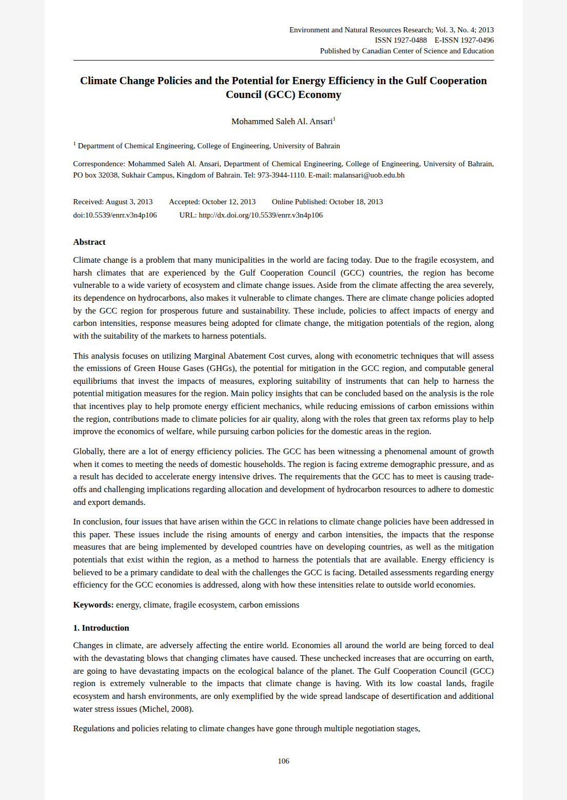Environment and Natural Resources Research; Vol. 3, No. 4; 2013
ISSN 1927-0488 E-ISSN 1927-0496
Published by Canadian Center of Science and Education
Climate Change Policies and the Potential for Energy Efficiency in the Gulf Cooperation Council (GCC) Economy
Mohammed Saleh Al. Ansari1
1 Department of Chemical Engineering, College of Engineering, University of Bahrain
Correspondence: Mohammed Saleh Al. Ansari, Department of Chemical Engineering, College of Engineering, University of Bahrain, PO box 32038, Sukhair Campus, Kingdom of Bahrain. Tel: 973-3944-1110. E-mail: malansari@uob.edu.bh
Received: August 3, 2013 Accepted: October 12, 2013 Online Published: October 18, 2013
doi:10.5539/enrr.v3n4p106 URL: http://dx.doi.org/10.5539/enrr.v3n4p106
Abstract
Climate change is a problem that many municipalities in the world are facing today. Due to the fragile ecosystem, and harsh climates that are experienced by the Gulf Cooperation Council (GCC) countries, the region has become vulnerable to a wide variety of ecosystem and climate change issues. Aside from the climate affecting the area severely, its dependence on hydrocarbons, also makes it vulnerable to climate changes. There are climate change policies adopted by the GCC region for prosperous future and sustainability. These include, policies to affect impacts of energy and carbon intensities, response measures being adopted for climate change, the mitigation potentials of the region, along with the suitability of the markets to harness potentials.
This analysis focuses on utilizing Marginal Abatement Cost curves, along with econometric techniques that will assess the emissions of Green House Gases (GHGs), the potential for mitigation in the GCC region, and computable general equilibriums that invest the impacts of measures, exploring suitability of instruments that can help to harness the potential mitigation measures for the region. Main policy insights that can be concluded based on the analysis is the role that incentives play to help promote energy efficient mechanics, while reducing emissions of carbon emissions within the region, contributions made to climate policies for air quality, along with the roles that green tax reforms play to help improve the economics of welfare, while pursuing carbon policies for the domestic areas in the region.
Globally, there are a lot of energy efficiency policies. The GCC has been witnessing a phenomenal amount of growth when it comes to meeting the needs of domestic households. The region is facing extreme demographic pressure, and as a result has decided to accelerate energy intensive drives. The requirements that the GCC has to meet is causing trade-offs and challenging implications regarding allocation and development of hydrocarbon resources to adhere to domestic and export demands.
In conclusion, four issues that have arisen within the GCC in relations to climate change policies have been addressed in this paper. These issues include the rising amounts of energy and carbon intensities, the impacts that the response measures that are being implemented by developed countries have on developing countries, as well as the mitigation potentials that exist within the region, as a method to harness the potentials that are available. Energy efficiency is believed to be a primary candidate to deal with the challenges the GCC is facing. Detailed assessments regarding energy efficiency for the GCC economies is addressed, along with how these intensities relate to outside world economies.
Keywords: energy, climate, fragile ecosystem, carbon emissions
1. Introduction
Changes in climate, are adversely affecting the entire world. Economies all around the world are being forced to deal with the devastating blows that changing climates have caused. These unchecked increases that are occurring on earth, are going to have devastating impacts on the ecological balance of the planet. The Gulf Cooperation Council (GCC) region is extremely vulnerable to the impacts that climate change is having. With its low coastal lands, fragile ecosystem and harsh environments, are only exemplified by the wide spread landscape of desertification and additional water stress issues (Michel, 2008).
Regulations and policies relating to climate changes have gone through multiple negotiation stages,
106